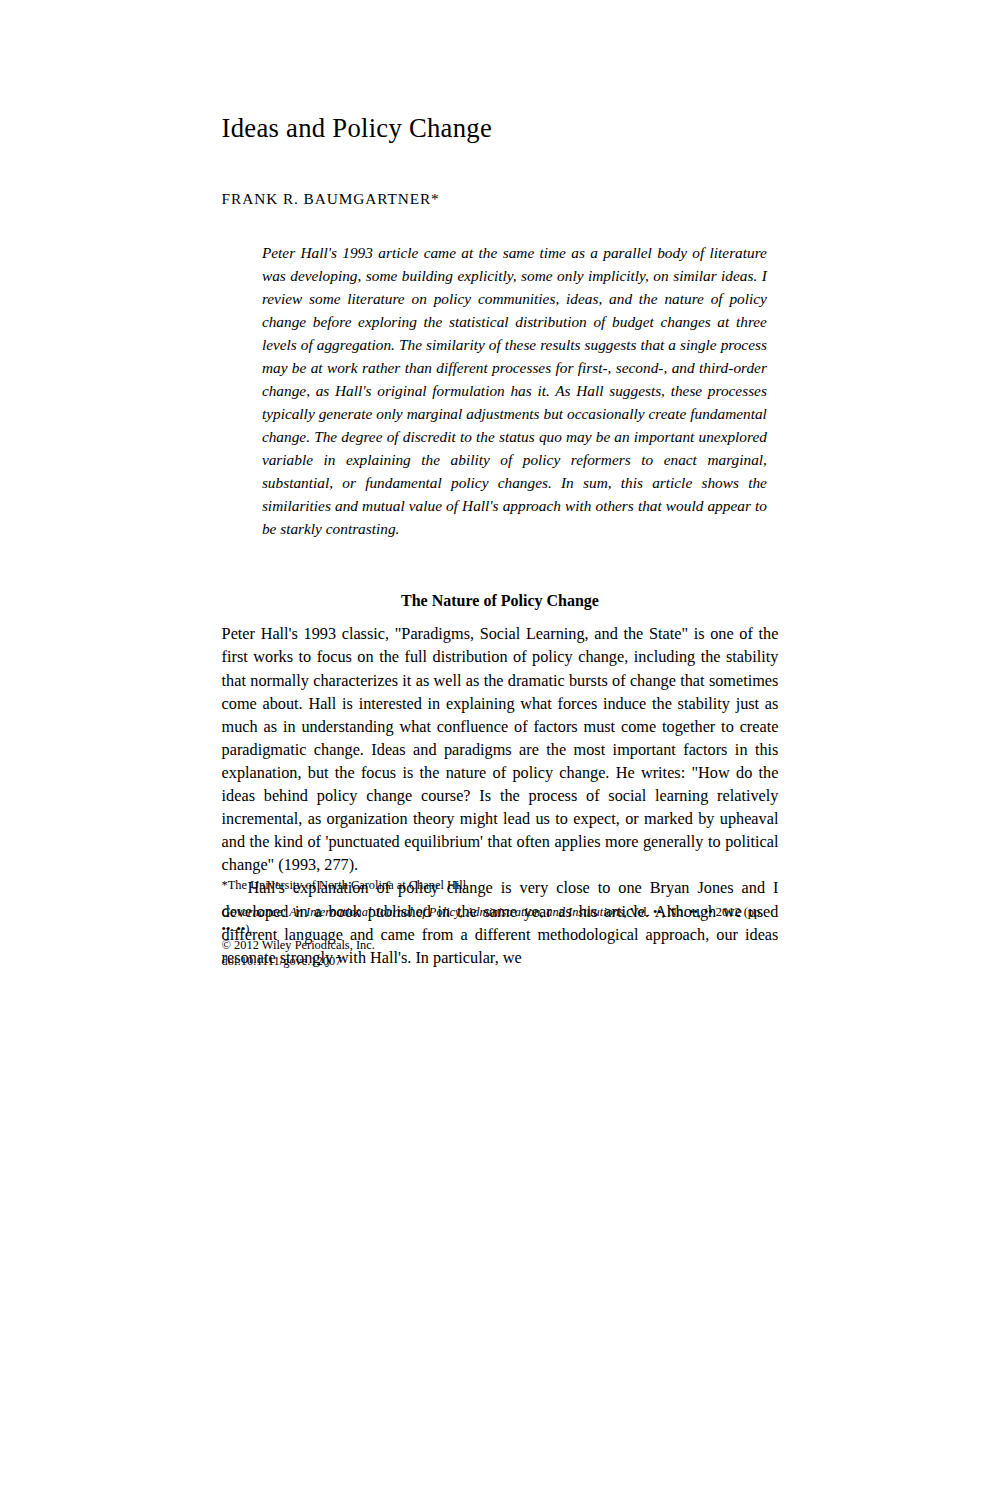Ideas and Policy Change
FRANK R. BAUMGARTNER*
Peter Hall's 1993 article came at the same time as a parallel body of literature was developing, some building explicitly, some only implicitly, on similar ideas. I review some literature on policy communities, ideas, and the nature of policy change before exploring the statistical distribution of budget changes at three levels of aggregation. The similarity of these results suggests that a single process may be at work rather than different processes for first-, second-, and third-order change, as Hall's original formulation has it. As Hall suggests, these processes typically generate only marginal adjustments but occasionally create fundamental change. The degree of discredit to the status quo may be an important unexplored variable in explaining the ability of policy reformers to enact marginal, substantial, or fundamental policy changes. In sum, this article shows the similarities and mutual value of Hall's approach with others that would appear to be starkly contrasting.
The Nature of Policy Change
Peter Hall's 1993 classic, "Paradigms, Social Learning, and the State" is one of the first works to focus on the full distribution of policy change, including the stability that normally characterizes it as well as the dramatic bursts of change that sometimes come about. Hall is interested in explaining what forces induce the stability just as much as in understanding what confluence of factors must come together to create paradigmatic change. Ideas and paradigms are the most important factors in this explanation, but the focus is the nature of policy change. He writes: "How do the ideas behind policy change course? Is the process of social learning relatively incremental, as organization theory might lead us to expect, or marked by upheaval and the kind of 'punctuated equilibrium' that often applies more generally to political change" (1993, 277).
Hall's explanation of policy change is very close to one Bryan Jones and I developed in a book published in the same year as his article. Although we used different language and came from a different methodological approach, our ideas resonate strongly with Hall's. In particular, we
*The University of North Carolina at Chapel Hill
Governance: An International Journal of Policy, Administration, and Institutions, Vol. ••, No. ••, •• 2012 (pp. ••–••).
© 2012 Wiley Periodicals, Inc.
doi:10.1111/gove.12007